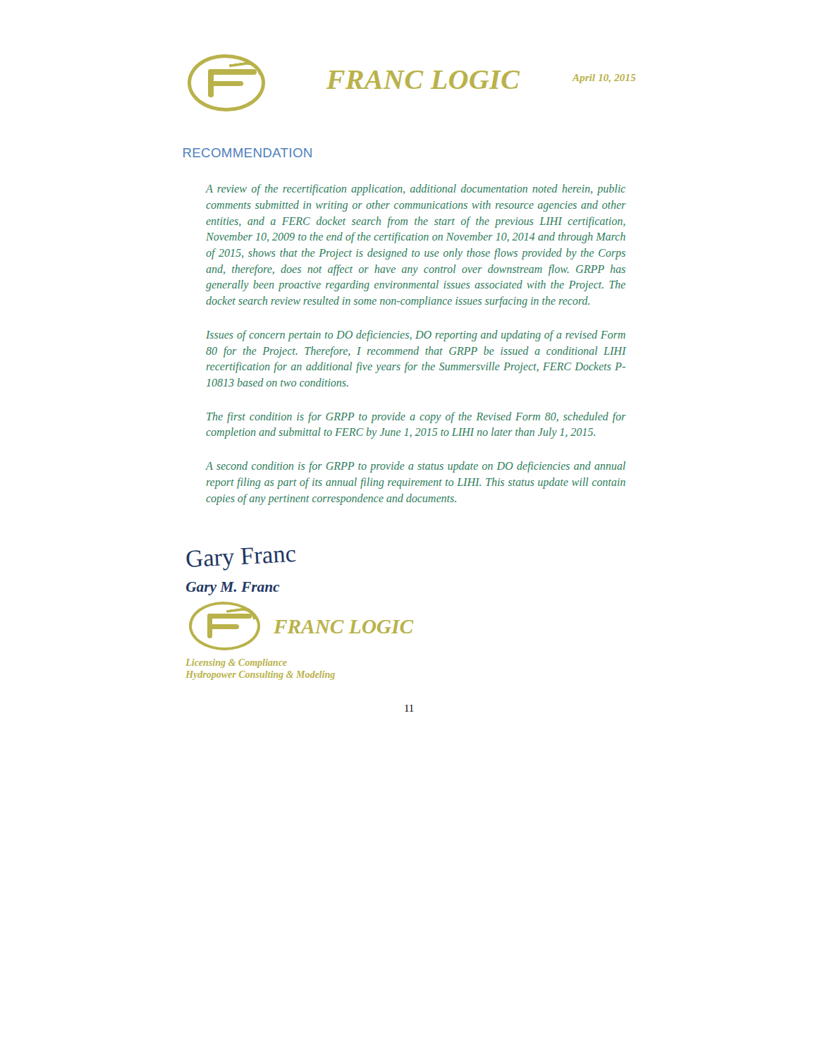FRANC LOGIC
April 10, 2015
RECOMMENDATION
A review of the recertification application, additional documentation noted herein, public comments submitted in writing or other communications with resource agencies and other entities, and a FERC docket search from the start of the previous LIHI certification, November 10, 2009 to the end of the certification on November 10, 2014 and through March of 2015, shows that the Project is designed to use only those flows provided by the Corps and, therefore, does not affect or have any control over downstream flow. GRPP has generally been proactive regarding environmental issues associated with the Project. The docket search review resulted in some non-compliance issues surfacing in the record.
Issues of concern pertain to DO deficiencies, DO reporting and updating of a revised Form 80 for the Project. Therefore, I recommend that GRPP be issued a conditional LIHI recertification for an additional five years for the Summersville Project, FERC Dockets P-10813 based on two conditions.
The first condition is for GRPP to provide a copy of the Revised Form 80, scheduled for completion and submittal to FERC by June 1, 2015 to LIHI no later than July 1, 2015.
A second condition is for GRPP to provide a status update on DO deficiencies and annual report filing as part of its annual filing requirement to LIHI. This status update will contain copies of any pertinent correspondence and documents.
Gary Franc
Gary M. Franc
FRANC LOGIC
Licensing & Compliance
Hydropower Consulting & Modeling
11